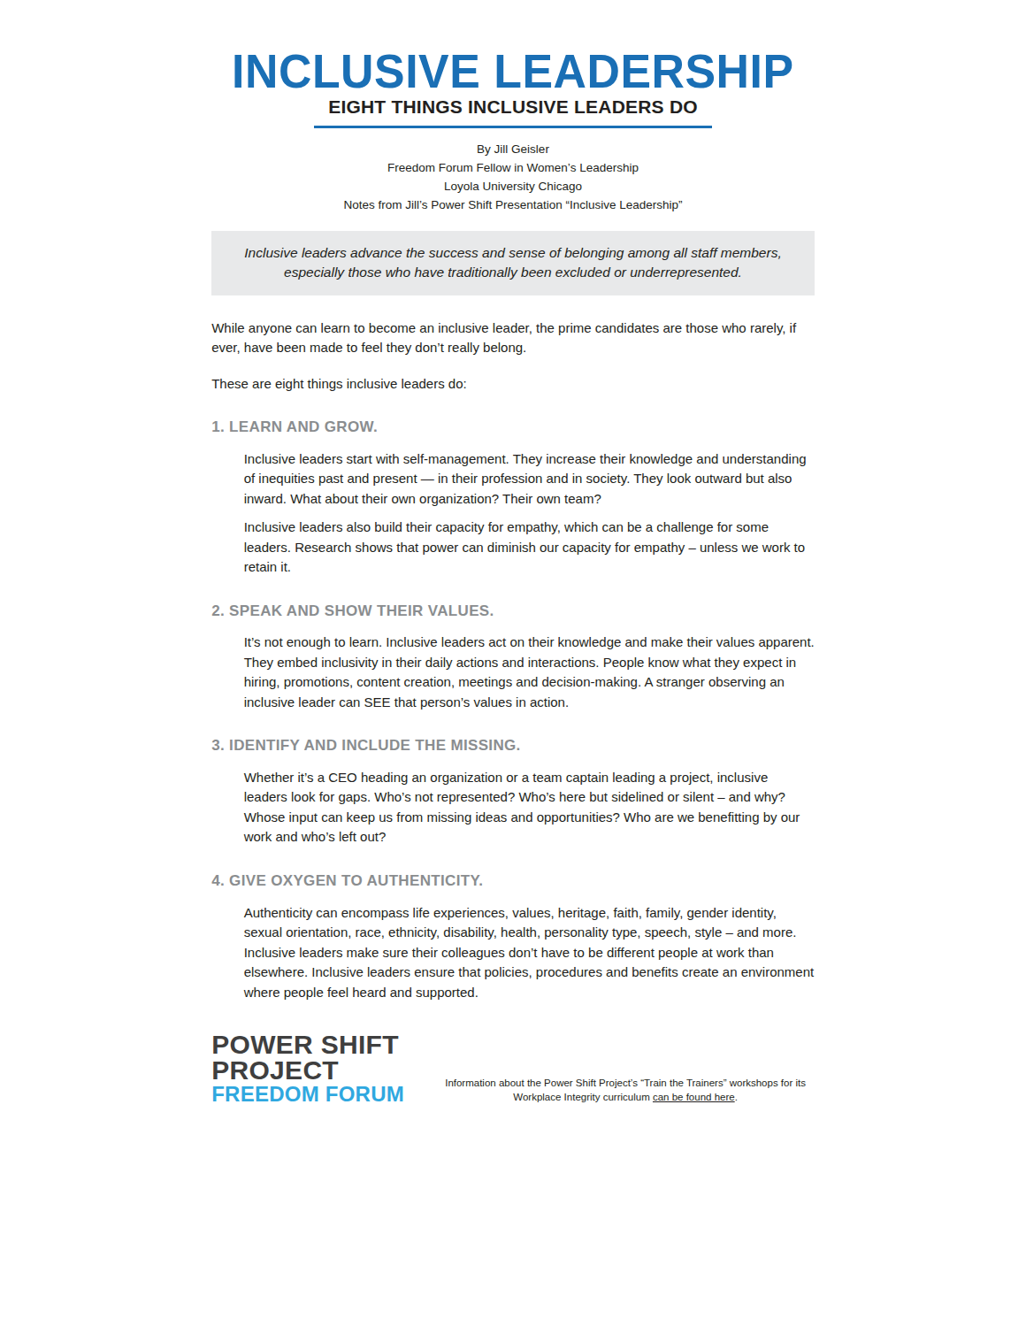Inclusive Leadership
Eight Things Inclusive Leaders Do
By Jill Geisler Freedom Forum Fellow in Women’s Leadership Loyola University Chicago Notes from Jill’s Power Shift Presentation “Inclusive Leadership”
Inclusive leaders advance the success and sense of belonging among all staff members, especially those who have traditionally been excluded or underrepresented.
While anyone can learn to become an inclusive leader, the prime candidates are those who rarely, if ever, have been made to feel they don’t really belong.
These are eight things inclusive leaders do:
1. Learn and grow.
Inclusive leaders start with self-management. They increase their knowledge and understanding of inequities past and present — in their profession and in society. They look outward but also inward. What about their own organization? Their own team?
Inclusive leaders also build their capacity for empathy, which can be a challenge for some leaders. Research shows that power can diminish our capacity for empathy – unless we work to retain it.
2. Speak and show their values.
It’s not enough to learn. Inclusive leaders act on their knowledge and make their values apparent. They embed inclusivity in their daily actions and interactions. People know what they expect in hiring, promotions, content creation, meetings and decision-making. A stranger observing an inclusive leader can SEE that person’s values in action.
3. Identify and include the missing.
Whether it’s a CEO heading an organization or a team captain leading a project, inclusive leaders look for gaps. Who’s not represented? Who’s here but sidelined or silent – and why? Whose input can keep us from missing ideas and opportunities? Who are we benefitting by our work and who’s left out?
4. Give oxygen to authenticity.
Authenticity can encompass life experiences, values, heritage, faith, family, gender identity, sexual orientation, race, ethnicity, disability, health, personality type, speech, style – and more. Inclusive leaders make sure their colleagues don’t have to be different people at work than elsewhere. Inclusive leaders ensure that policies, procedures and benefits create an environment where people feel heard and supported.
Power Shift Project Freedom Forum
Information about the Power Shift Project’s “Train the Trainers” workshops for its Workplace Integrity curriculum can be found here.